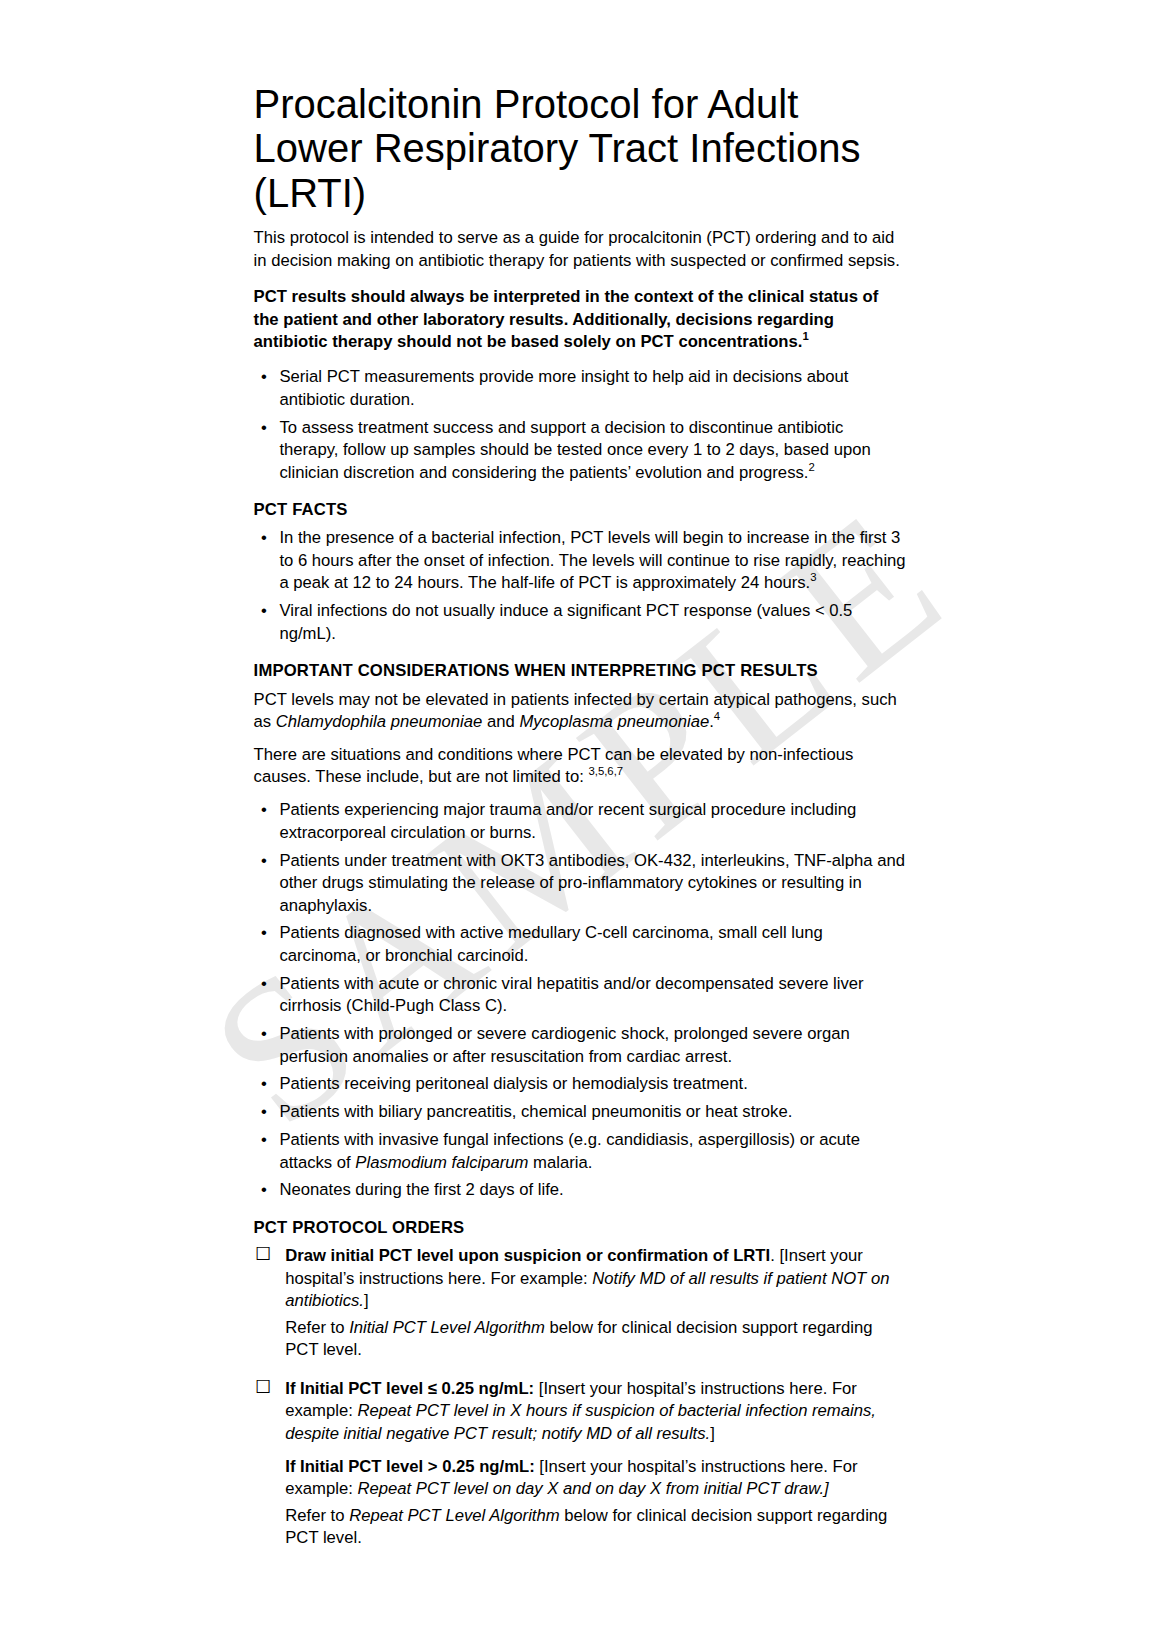SAMPLE
Procalcitonin Protocol for Adult Lower Respiratory Tract Infections (LRTI)
This protocol is intended to serve as a guide for procalcitonin (PCT) ordering and to aid in decision making on antibiotic therapy for patients with suspected or confirmed sepsis.
PCT results should always be interpreted in the context of the clinical status of the patient and other laboratory results. Additionally, decisions regarding antibiotic therapy should not be based solely on PCT concentrations.1
Serial PCT measurements provide more insight to help aid in decisions about antibiotic duration.
To assess treatment success and support a decision to discontinue antibiotic therapy, follow up samples should be tested once every 1 to 2 days, based upon clinician discretion and considering the patients’ evolution and progress.2
PCT FACTS
In the presence of a bacterial infection, PCT levels will begin to increase in the first 3 to 6 hours after the onset of infection. The levels will continue to rise rapidly, reaching a peak at 12 to 24 hours. The half-life of PCT is approximately 24 hours.3
Viral infections do not usually induce a significant PCT response (values < 0.5 ng/mL).
IMPORTANT CONSIDERATIONS WHEN INTERPRETING PCT RESULTS
PCT levels may not be elevated in patients infected by certain atypical pathogens, such as Chlamydophila pneumoniae and Mycoplasma pneumoniae.4
There are situations and conditions where PCT can be elevated by non-infectious causes. These include, but are not limited to: 3,5,6,7
Patients experiencing major trauma and/or recent surgical procedure including extracorporeal circulation or burns.
Patients under treatment with OKT3 antibodies, OK-432, interleukins, TNF-alpha and other drugs stimulating the release of pro-inflammatory cytokines or resulting in anaphylaxis.
Patients diagnosed with active medullary C-cell carcinoma, small cell lung carcinoma, or bronchial carcinoid.
Patients with acute or chronic viral hepatitis and/or decompensated severe liver cirrhosis (Child-Pugh Class C).
Patients with prolonged or severe cardiogenic shock, prolonged severe organ perfusion anomalies or after resuscitation from cardiac arrest.
Patients receiving peritoneal dialysis or hemodialysis treatment.
Patients with biliary pancreatitis, chemical pneumonitis or heat stroke.
Patients with invasive fungal infections (e.g. candidiasis, aspergillosis) or acute attacks of Plasmodium falciparum malaria.
Neonates during the first 2 days of life.
PCT PROTOCOL ORDERS
Draw initial PCT level upon suspicion or confirmation of LRTI. [Insert your hospital’s instructions here. For example: Notify MD of all results if patient NOT on antibiotics.]
Refer to Initial PCT Level Algorithm below for clinical decision support regarding PCT level.
If Initial PCT level ≤ 0.25 ng/mL: [Insert your hospital’s instructions here. For example: Repeat PCT level in X hours if suspicion of bacterial infection remains, despite initial negative PCT result; notify MD of all results.]
If Initial PCT level > 0.25 ng/mL: [Insert your hospital’s instructions here. For example: Repeat PCT level on day X and on day X from initial PCT draw.]
Refer to Repeat PCT Level Algorithm below for clinical decision support regarding PCT level.